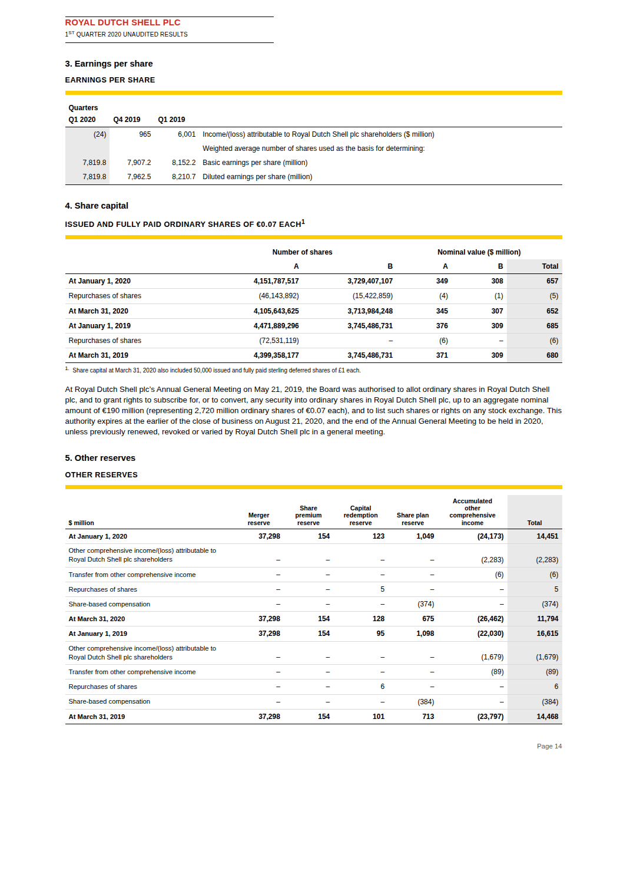ROYAL DUTCH SHELL PLC
1ST QUARTER 2020 UNAUDITED RESULTS
3. Earnings per share
Earnings per share
| Quarters | | |
| --- | --- | --- |
| Q1 2020 | Q4 2019 | Q1 2019 | |
| (24) | 965 | 6,001 | Income/(loss) attributable to Royal Dutch Shell plc shareholders ($ million) |
| | | | Weighted average number of shares used as the basis for determining: |
| 7,819.8 | 7,907.2 | 8,152.2 | Basic earnings per share (million) |
| 7,819.8 | 7,962.5 | 8,210.7 | Diluted earnings per share (million) |
4. Share capital
Issued and fully paid ordinary shares of €0.07 each1
| | Number of shares | Nominal value ($ million) |
| --- | --- | --- |
| | A | B | A | B | Total |
| At January 1, 2020 | 4,151,787,517 | 3,729,407,107 | 349 | 308 | 657 |
| Repurchases of shares | (46,143,892) | (15,422,859) | (4) | (1) | (5) |
| At March 31, 2020 | 4,105,643,625 | 3,713,984,248 | 345 | 307 | 652 |
| At January 1, 2019 | 4,471,889,296 | 3,745,486,731 | 376 | 309 | 685 |
| Repurchases of shares | (72,531,119) | – | (6) | – | (6) |
| At March 31, 2019 | 4,399,358,177 | 3,745,486,731 | 371 | 309 | 680 |
1. Share capital at March 31, 2020 also included 50,000 issued and fully paid sterling deferred shares of £1 each.
At Royal Dutch Shell plc’s Annual General Meeting on May 21, 2019, the Board was authorised to allot ordinary shares in Royal Dutch Shell plc, and to grant rights to subscribe for, or to convert, any security into ordinary shares in Royal Dutch Shell plc, up to an aggregate nominal amount of €190 million (representing 2,720 million ordinary shares of €0.07 each), and to list such shares or rights on any stock exchange. This authority expires at the earlier of the close of business on August 21, 2020, and the end of the Annual General Meeting to be held in 2020, unless previously renewed, revoked or varied by Royal Dutch Shell plc in a general meeting.
5. Other reserves
Other reserves
| $ million | Merger reserve | Share premium reserve | Capital redemption reserve | Share plan reserve | Accumulated other comprehensive income | Total |
| --- | --- | --- | --- | --- | --- | --- |
| At January 1, 2020 | 37,298 | 154 | 123 | 1,049 | (24,173) | 14,451 |
| Other comprehensive income/(loss) attributable to Royal Dutch Shell plc shareholders | – | – | – | – | (2,283) | (2,283) |
| Transfer from other comprehensive income | – | – | – | – | (6) | (6) |
| Repurchases of shares | – | – | 5 | – | – | 5 |
| Share-based compensation | – | – | – | (374) | – | (374) |
| At March 31, 2020 | 37,298 | 154 | 128 | 675 | (26,462) | 11,794 |
| At January 1, 2019 | 37,298 | 154 | 95 | 1,098 | (22,030) | 16,615 |
| Other comprehensive income/(loss) attributable to Royal Dutch Shell plc shareholders | – | – | – | – | (1,679) | (1,679) |
| Transfer from other comprehensive income | – | – | – | – | (89) | (89) |
| Repurchases of shares | – | – | 6 | – | – | 6 |
| Share-based compensation | – | – | – | (384) | – | (384) |
| At March 31, 2019 | 37,298 | 154 | 101 | 713 | (23,797) | 14,468 |
Page 14